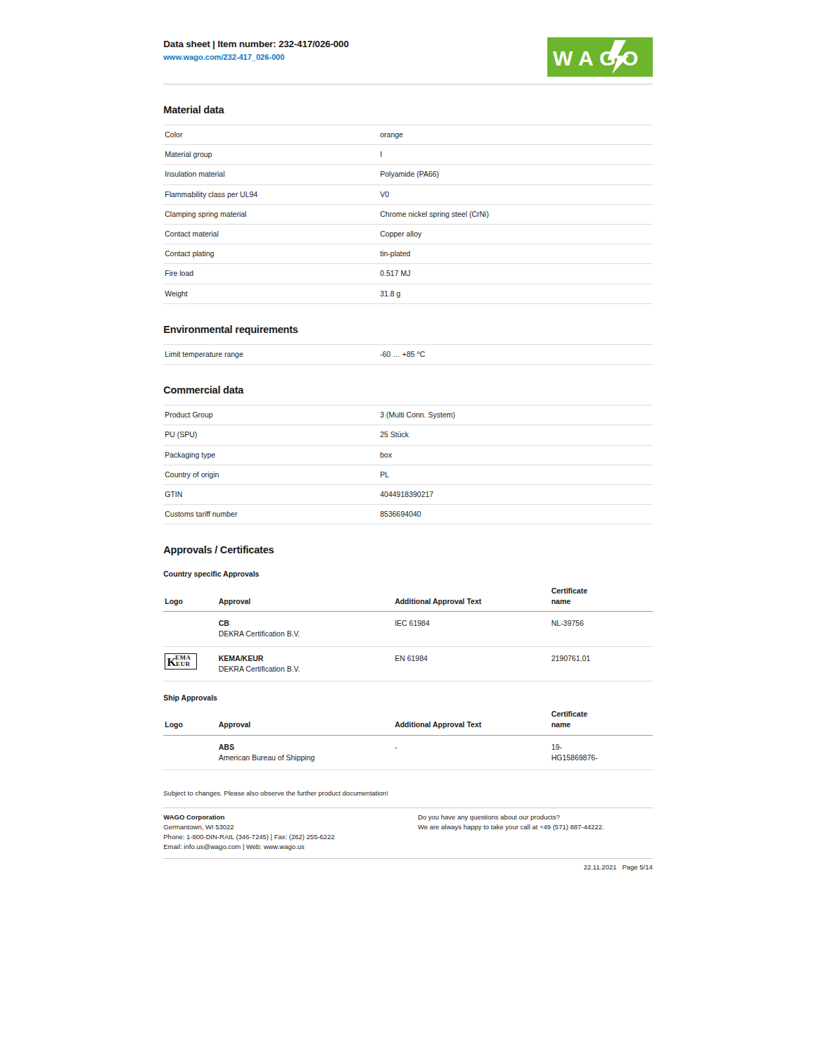Data sheet | Item number: 232-417/026-000
www.wago.com/232-417_026-000
W A G O
Material data
| Color | orange |
| Material group | I |
| Insulation material | Polyamide (PA66) |
| Flammability class per UL94 | V0 |
| Clamping spring material | Chrome nickel spring steel (CrNi) |
| Contact material | Copper alloy |
| Contact plating | tin-plated |
| Fire load | 0.517 MJ |
| Weight | 31.8 g |
Environmental requirements
| Limit temperature range | -60 … +85 °C |
Commercial data
| Product Group | 3 (Multi Conn. System) |
| PU (SPU) | 25 Stück |
| Packaging type | box |
| Country of origin | PL |
| GTIN | 4044918390217 |
| Customs tariff number | 8536694040 |
Approvals / Certificates
Country specific Approvals
| Logo | Approval | Additional Approval Text | Certificate name |
| --- | --- | --- | --- |
| | CB DEKRA Certification B.V. | IEC 61984 | NL-39756 |
| EMA EUR | KEMA/KEUR DEKRA Certification B.V. | EN 61984 | 2190761.01 |
Ship Approvals
| Logo | Approval | Additional Approval Text | Certificate name |
| --- | --- | --- | --- |
| | ABS American Bureau of Shipping | - | 19- HG15869876- |
Subject to changes. Please also observe the further product documentation!
WAGO Corporation
Germantown, WI 53022
Phone: 1-800-DIN-RAIL (346-7245) | Fax: (262) 255-6222
Email: info.us@wago.com | Web: www.wago.us
Do you have any questions about our products?
We are always happy to take your call at +49 (571) 887-44222.
22.11.2021 Page 5/14